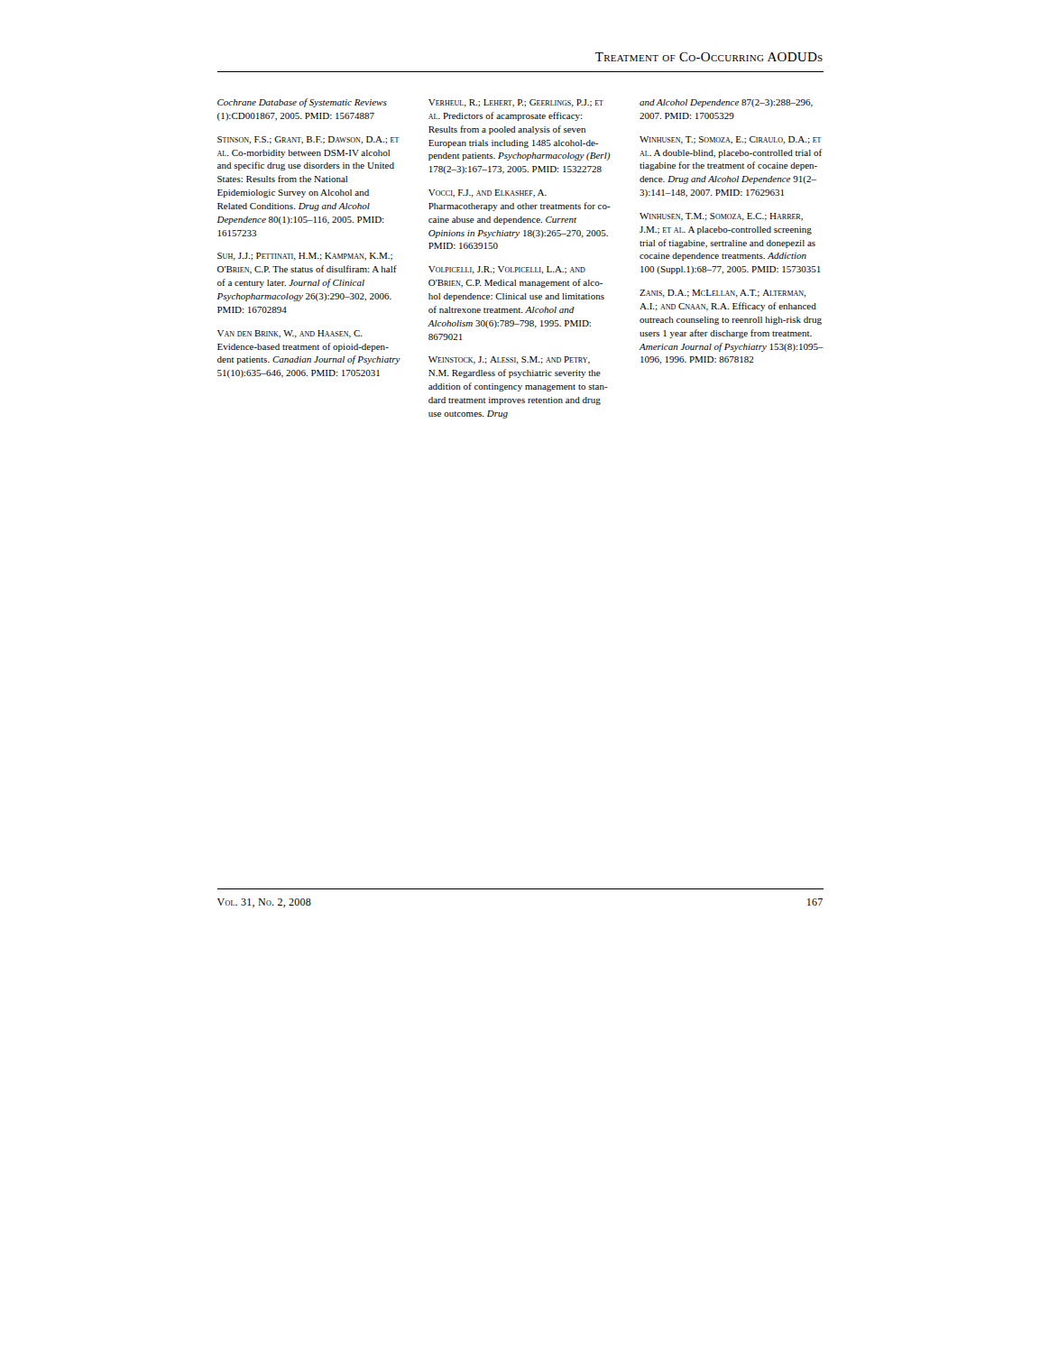Treatment of Co-Occurring AODUDs
Cochrane Database of Systematic Reviews (1):CD001867, 2005. PMID: 15674887
Stinson, F.S.; Grant, B.F.; Dawson, D.A.; et al. Co-morbidity between DSM-IV alcohol and specific drug use disorders in the United States: Results from the National Epidemiologic Survey on Alcohol and Related Conditions. Drug and Alcohol Dependence 80(1):105–116, 2005. PMID: 16157233
Suh, J.J.; Pettinati, H.M.; Kampman, K.M.; O'Brien, C.P. The status of disulfiram: A half of a century later. Journal of Clinical Psychopharmacology 26(3):290–302, 2006. PMID: 16702894
Van den Brink, W., and Haasen, C. Evidence-based treatment of opioid-dependent patients. Canadian Journal of Psychiatry 51(10):635–646, 2006. PMID: 17052031
Verheul, R.; Lehert, P.; Geerlings, P.J.; et al. Predictors of acamprosate efficacy: Results from a pooled analysis of seven European trials including 1485 alcohol-dependent patients. Psychopharmacology (Berl) 178(2–3):167–173, 2005. PMID: 15322728
Vocci, F.J., and Elkashef, A. Pharmacotherapy and other treatments for cocaine abuse and dependence. Current Opinions in Psychiatry 18(3):265–270, 2005. PMID: 16639150
Volpicelli, J.R.; Volpicelli, L.A.; and O'Brien, C.P. Medical management of alcohol dependence: Clinical use and limitations of naltrexone treatment. Alcohol and Alcoholism 30(6):789–798, 1995. PMID: 8679021
Weinstock, J.; Alessi, S.M.; and Petry, N.M. Regardless of psychiatric severity the addition of contingency management to standard treatment improves retention and drug use outcomes. Drug
and Alcohol Dependence 87(2–3):288–296, 2007. PMID: 17005329
Winhusen, T.; Somoza, E.; Ciraulo, D.A.; et al. A double-blind, placebo-controlled trial of tiagabine for the treatment of cocaine dependence. Drug and Alcohol Dependence 91(2–3):141–148, 2007. PMID: 17629631
Winhusen, T.M.; Somoza, E.C.; Harrer, J.M.; et al. A placebo-controlled screening trial of tiagabine, sertraline and donepezil as cocaine dependence treatments. Addiction 100 (Suppl.1):68–77, 2005. PMID: 15730351
Zanis, D.A.; McLellan, A.T.; Alterman, A.I.; and Cnaan, R.A. Efficacy of enhanced outreach counseling to reenroll high-risk drug users 1 year after discharge from treatment. American Journal of Psychiatry 153(8):1095–1096, 1996. PMID: 8678182
Vol. 31, No. 2, 2008
167